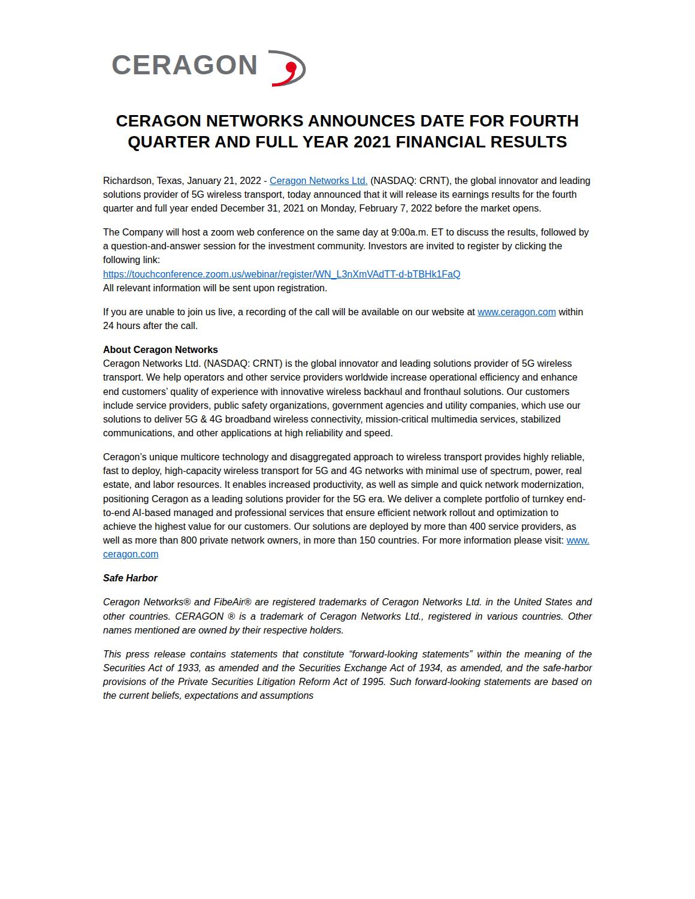CERAGON
CERAGON NETWORKS ANNOUNCES DATE FOR FOURTH QUARTER AND FULL YEAR 2021 FINANCIAL RESULTS
Richardson, Texas, January 21, 2022 - Ceragon Networks Ltd. (NASDAQ: CRNT), the global innovator and leading solutions provider of 5G wireless transport, today announced that it will release its earnings results for the fourth quarter and full year ended December 31, 2021 on Monday, February 7, 2022 before the market opens.
The Company will host a zoom web conference on the same day at 9:00a.m. ET to discuss the results, followed by a question-and-answer session for the investment community. Investors are invited to register by clicking the following link:
https://touchconference.zoom.us/webinar/register/WN_L3nXmVAdTT-d-bTBHk1FaQ
All relevant information will be sent upon registration.
If you are unable to join us live, a recording of the call will be available on our website at www.ceragon.com within 24 hours after the call.
About Ceragon Networks
Ceragon Networks Ltd. (NASDAQ: CRNT) is the global innovator and leading solutions provider of 5G wireless transport. We help operators and other service providers worldwide increase operational efficiency and enhance end customers’ quality of experience with innovative wireless backhaul and fronthaul solutions. Our customers include service providers, public safety organizations, government agencies and utility companies, which use our solutions to deliver 5G & 4G broadband wireless connectivity, mission-critical multimedia services, stabilized communications, and other applications at high reliability and speed.
Ceragon’s unique multicore technology and disaggregated approach to wireless transport provides highly reliable, fast to deploy, high-capacity wireless transport for 5G and 4G networks with minimal use of spectrum, power, real estate, and labor resources. It enables increased productivity, as well as simple and quick network modernization, positioning Ceragon as a leading solutions provider for the 5G era. We deliver a complete portfolio of turnkey end-to-end AI-based managed and professional services that ensure efficient network rollout and optimization to achieve the highest value for our customers. Our solutions are deployed by more than 400 service providers, as well as more than 800 private network owners, in more than 150 countries. For more information please visit: www.ceragon.com
Safe Harbor
Ceragon Networks® and FibeAir® are registered trademarks of Ceragon Networks Ltd. in the United States and other countries. CERAGON ® is a trademark of Ceragon Networks Ltd., registered in various countries. Other names mentioned are owned by their respective holders.
This press release contains statements that constitute “forward-looking statements” within the meaning of the Securities Act of 1933, as amended and the Securities Exchange Act of 1934, as amended, and the safe-harbor provisions of the Private Securities Litigation Reform Act of 1995. Such forward-looking statements are based on the current beliefs, expectations and assumptions